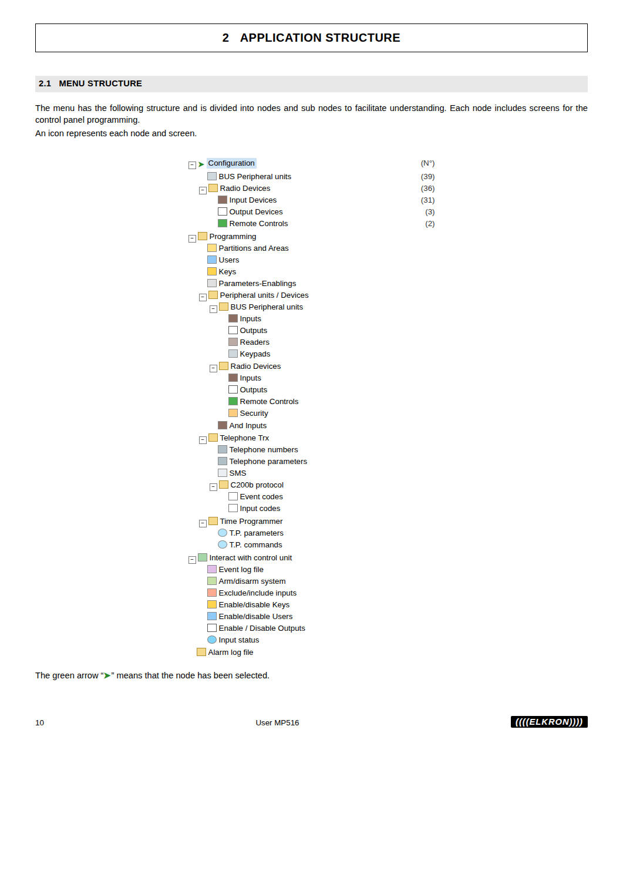2 APPLICATION STRUCTURE
2.1 MENU STRUCTURE
The menu has the following structure and is divided into nodes and sub nodes to facilitate understanding. Each node includes screens for the control panel programming.
An icon represents each node and screen.
−➤Configuration (N°)
BUS Peripheral units(39)
− Radio Devices(36)
Input Devices(31)
Output Devices(3)
Remote Controls(2)
− Programming
Partitions and Areas
Users
Keys
Parameters-Enablings
− Peripheral units / Devices
− BUS Peripheral units
Inputs
Outputs
Readers
Keypads
− Radio Devices
Inputs
Outputs
Remote Controls
Security
And Inputs
− Telephone Trx
Telephone numbers
Telephone parameters
SMS
− C200b protocol
Event codes
Input codes
− Time Programmer
T.P. parameters
T.P. commands
− Interact with control unit
Event log file
Arm/disarm system
Exclude/include inputs
Enable/disable Keys
Enable/disable Users
Enable / Disable Outputs
Input status
Alarm log file
The green arrow “➤” means that the node has been selected.
10
User MP516
((((ELKRON))))